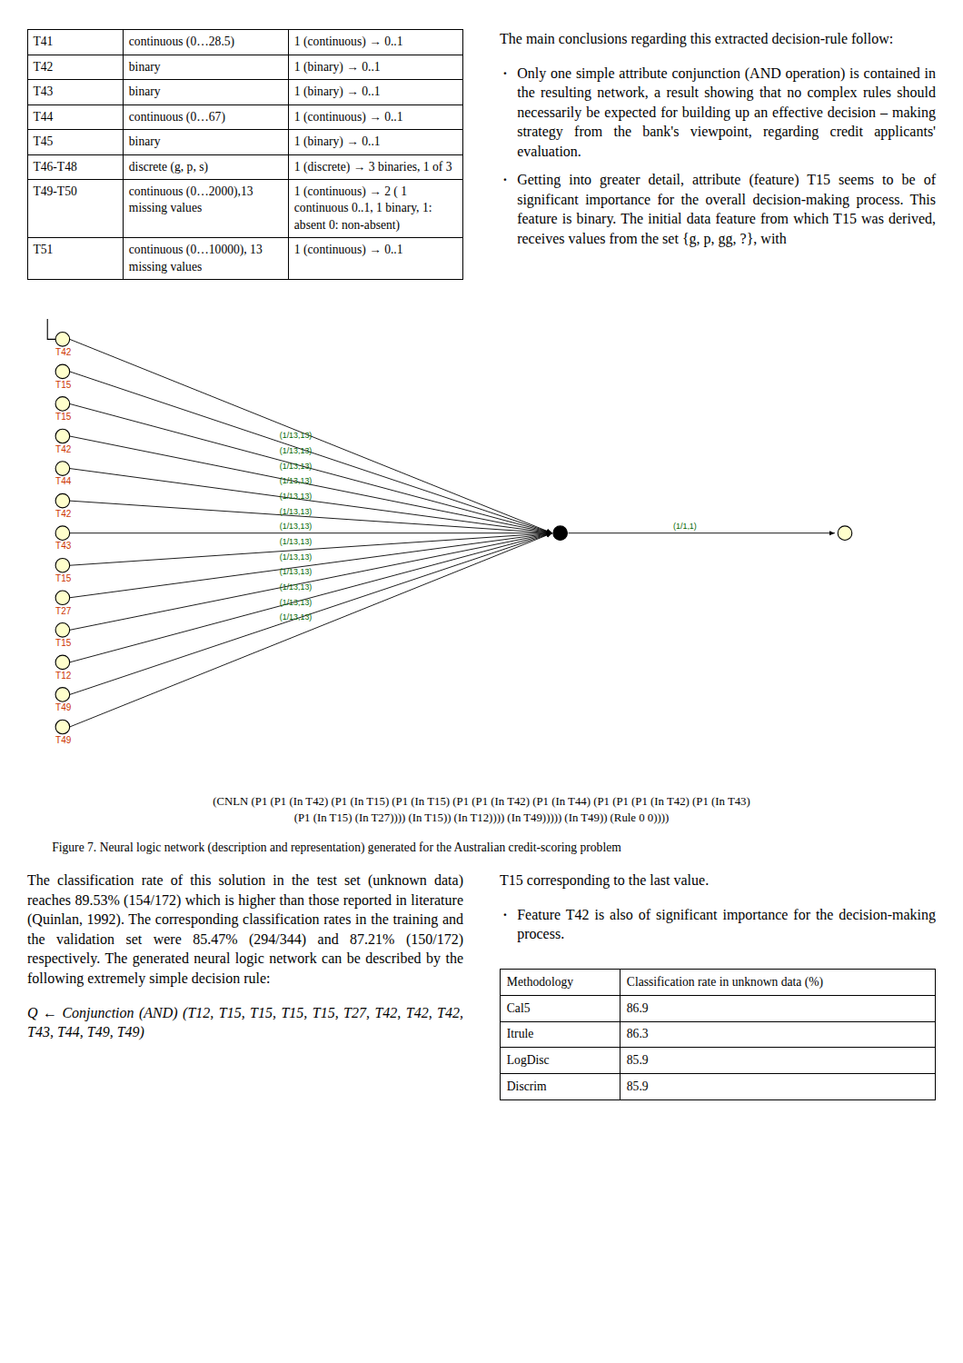| T41 | continuous (0…28.5) | 1 (continuous) → 0..1 |
| T42 | binary | 1 (binary) → 0..1 |
| T43 | binary | 1 (binary) → 0..1 |
| T44 | continuous (0…67) | 1 (continuous) → 0..1 |
| T45 | binary | 1 (binary) → 0..1 |
| T46-T48 | discrete (g, p, s) | 1 (discrete) → 3 binaries, 1 of 3 |
| T49-T50 | continuous (0…2000),13 missing values | 1 (continuous) → 2 ( 1 continuous 0..1, 1 binary, 1: absent 0: non-absent) |
| T51 | continuous (0…10000), 13 missing values | 1 (continuous) → 0..1 |
The main conclusions regarding this extracted decision-rule follow:
Only one simple attribute conjunction (AND operation) is contained in the resulting network, a result showing that no complex rules should necessarily be expected for building up an effective decision – making strategy from the bank's viewpoint, regarding credit applicants' evaluation.
Getting into greater detail, attribute (feature) T15 seems to be of significant importance for the overall decision-making process. This feature is binary. The initial data feature from which T15 was derived, receives values from the set {g, p, gg, ?}, with
T42 T15 T15 T42 T44 T42 T43 T15 T27 T15 T12 T49 T49 (1/13,13) (1/13,13) (1/13,13) (1/13,13) (1/13,13) (1/13,13) (1/13,13) (1/13,13) (1/13,13) (1/13,13) (1/13,13) (1/13,13) (1/13,13) (1/1,1)
(CNLN (P1 (P1 (In T42) (P1 (In T15) (P1 (In T15) (P1 (P1 (In T42) (P1 (In T44) (P1 (P1 (P1 (In T42) (P1 (In T43)
(P1 (In T15) (In T27)))) (In T15)) (In T12)))) (In T49))))) (In T49)) (Rule 0 0))))
Figure 7. Neural logic network (description and representation) generated for the Australian credit-scoring problem
The classification rate of this solution in the test set (unknown data) reaches 89.53% (154/172) which is higher than those reported in literature (Quinlan, 1992). The corresponding classification rates in the training and the validation set were 85.47% (294/344) and 87.21% (150/172) respectively. The generated neural logic network can be described by the following extremely simple decision rule:
Q ← Conjunction (AND) (T12, T15, T15, T15, T15, T27, T42, T42, T42, T43, T44, T49, T49)
T15 corresponding to the last value.
Feature T42 is also of significant importance for the decision-making process.
| Methodology | Classification rate in unknown data (%) |
| --- | --- |
| Cal5 | 86.9 |
| Itrule | 86.3 |
| LogDisc | 85.9 |
| Discrim | 85.9 |